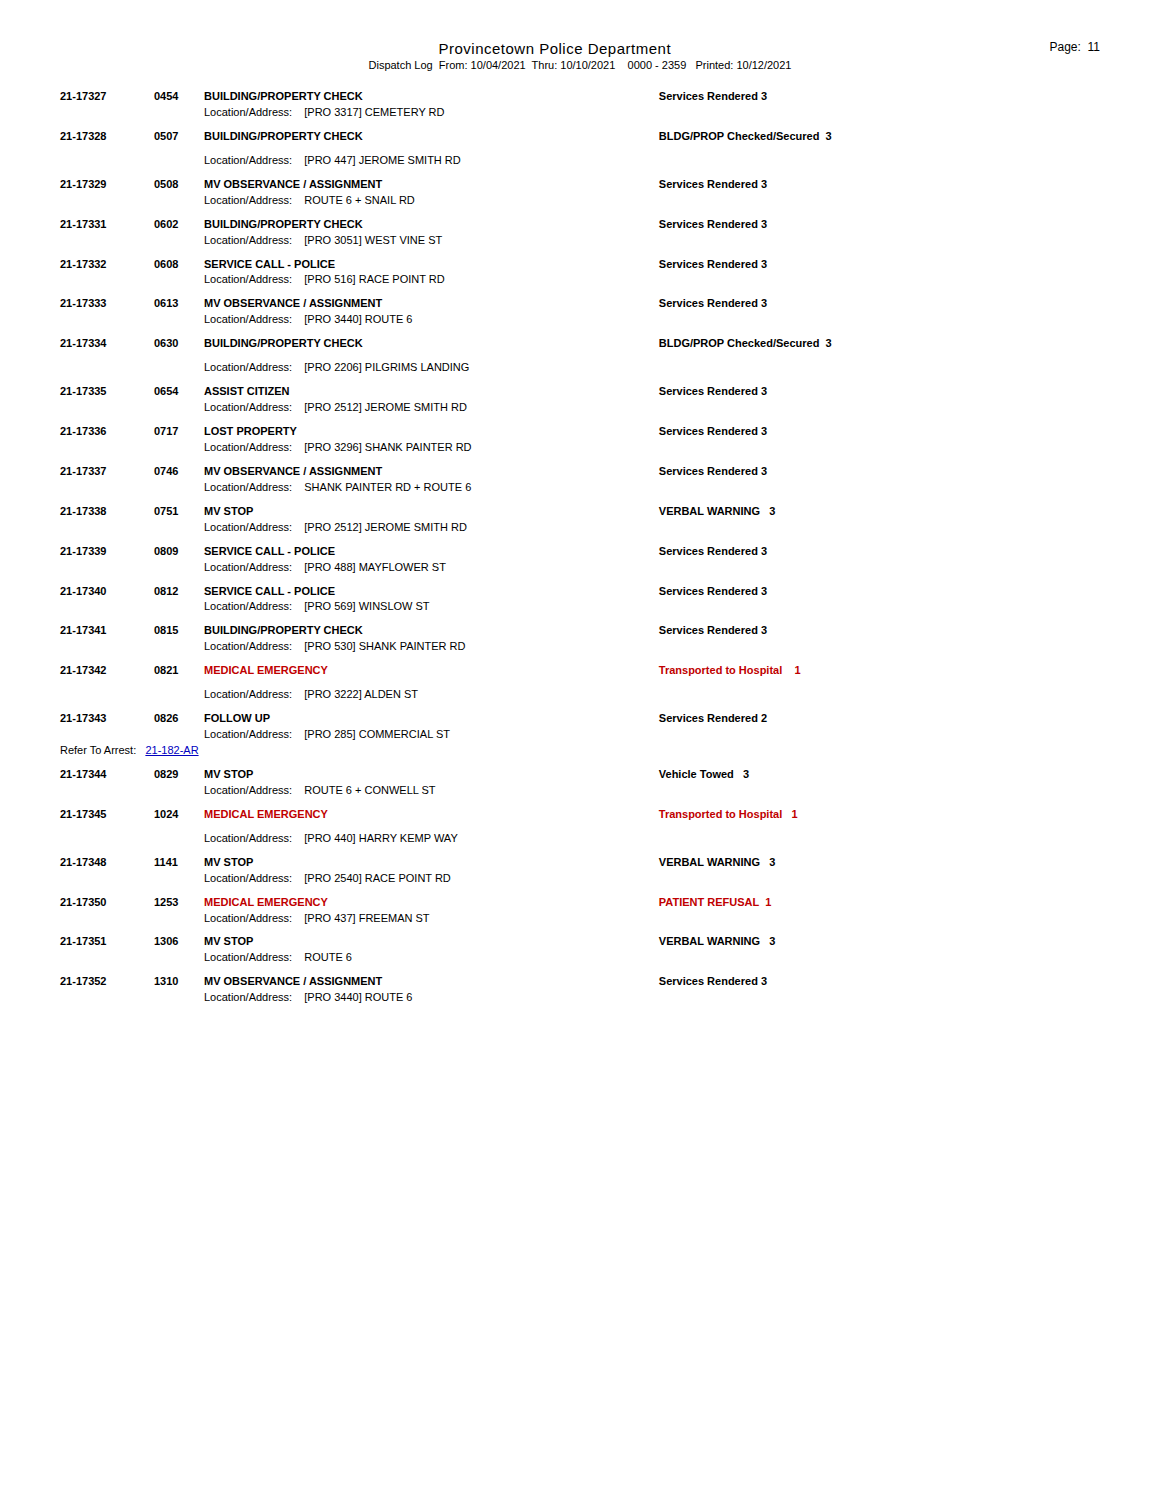Page: 11
Provincetown Police Department
Dispatch Log From: 10/04/2021 Thru: 10/10/2021 0000 - 2359 Printed: 10/12/2021
| 21-17327 | 0454 | BUILDING/PROPERTY CHECK | Services Rendered 3 |
| | Location/Address: [PRO 3317] CEMETERY RD |
| 21-17328 | 0507 | BUILDING/PROPERTY CHECK | BLDG/PROP Checked/Secured 3 |
| | Location/Address: [PRO 447] JEROME SMITH RD |
| 21-17329 | 0508 | MV OBSERVANCE / ASSIGNMENT | Services Rendered 3 |
| | Location/Address: ROUTE 6 + SNAIL RD |
| 21-17331 | 0602 | BUILDING/PROPERTY CHECK | Services Rendered 3 |
| | Location/Address: [PRO 3051] WEST VINE ST |
| 21-17332 | 0608 | SERVICE CALL - POLICE | Services Rendered 3 |
| | Location/Address: [PRO 516] RACE POINT RD |
| 21-17333 | 0613 | MV OBSERVANCE / ASSIGNMENT | Services Rendered 3 |
| | Location/Address: [PRO 3440] ROUTE 6 |
| 21-17334 | 0630 | BUILDING/PROPERTY CHECK | BLDG/PROP Checked/Secured 3 |
| | Location/Address: [PRO 2206] PILGRIMS LANDING |
| 21-17335 | 0654 | ASSIST CITIZEN | Services Rendered 3 |
| | Location/Address: [PRO 2512] JEROME SMITH RD |
| 21-17336 | 0717 | LOST PROPERTY | Services Rendered 3 |
| | Location/Address: [PRO 3296] SHANK PAINTER RD |
| 21-17337 | 0746 | MV OBSERVANCE / ASSIGNMENT | Services Rendered 3 |
| | Location/Address: SHANK PAINTER RD + ROUTE 6 |
| 21-17338 | 0751 | MV STOP | VERBAL WARNING 3 |
| | Location/Address: [PRO 2512] JEROME SMITH RD |
| 21-17339 | 0809 | SERVICE CALL - POLICE | Services Rendered 3 |
| | Location/Address: [PRO 488] MAYFLOWER ST |
| 21-17340 | 0812 | SERVICE CALL - POLICE | Services Rendered 3 |
| | Location/Address: [PRO 569] WINSLOW ST |
| 21-17341 | 0815 | BUILDING/PROPERTY CHECK | Services Rendered 3 |
| | Location/Address: [PRO 530] SHANK PAINTER RD |
| 21-17342 | 0821 | MEDICAL EMERGENCY | Transported to Hospital 1 |
| | Location/Address: [PRO 3222] ALDEN ST |
| 21-17343 | 0826 | FOLLOW UP | Services Rendered 2 |
| | Location/Address: [PRO 285] COMMERCIAL ST |
| Refer To Arrest: 21-182-AR |
| 21-17344 | 0829 | MV STOP | Vehicle Towed 3 |
| | Location/Address: ROUTE 6 + CONWELL ST |
| 21-17345 | 1024 | MEDICAL EMERGENCY | Transported to Hospital 1 |
| | Location/Address: [PRO 440] HARRY KEMP WAY |
| 21-17348 | 1141 | MV STOP | VERBAL WARNING 3 |
| | Location/Address: [PRO 2540] RACE POINT RD |
| 21-17350 | 1253 | MEDICAL EMERGENCY | PATIENT REFUSAL 1 |
| | Location/Address: [PRO 437] FREEMAN ST |
| 21-17351 | 1306 | MV STOP | VERBAL WARNING 3 |
| | Location/Address: ROUTE 6 |
| 21-17352 | 1310 | MV OBSERVANCE / ASSIGNMENT | Services Rendered 3 |
| | Location/Address: [PRO 3440] ROUTE 6 |